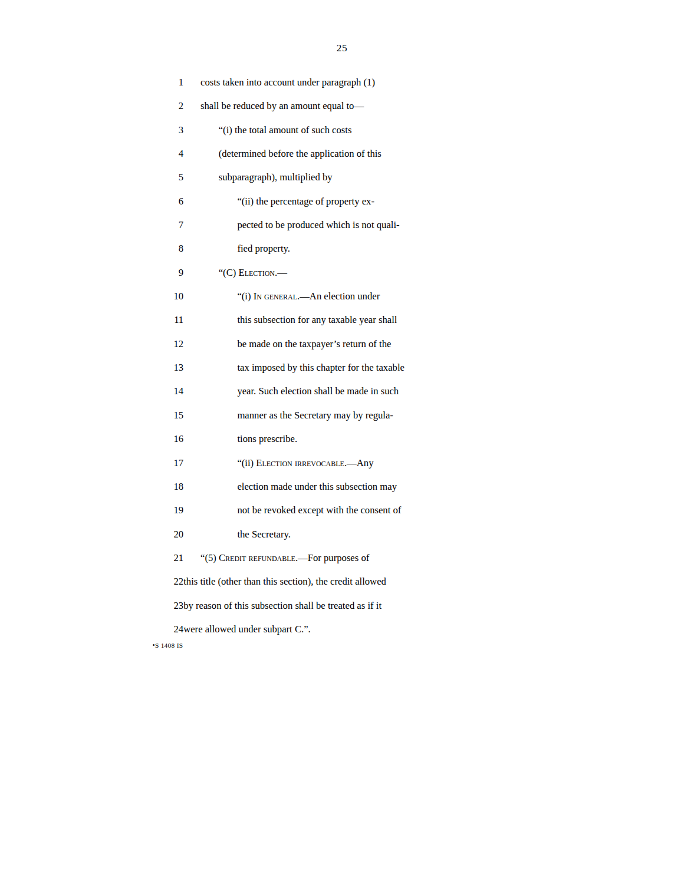25
| 1 | costs taken into account under paragraph (1) |
| 2 | shall be reduced by an amount equal to— |
| 3 | “(i) the total amount of such costs |
| 4 | (determined before the application of this |
| 5 | subparagraph), multiplied by |
| 6 | “(ii) the percentage of property ex- |
| 7 | pected to be produced which is not quali- |
| 8 | fied property. |
| 9 | “(C) Election .— |
| 10 | “(i) In general .—An election under |
| 11 | this subsection for any taxable year shall |
| 12 | be made on the taxpayer’s return of the |
| 13 | tax imposed by this chapter for the taxable |
| 14 | year. Such election shall be made in such |
| 15 | manner as the Secretary may by regula- |
| 16 | tions prescribe. |
| 17 | “(ii) Election irrevocable .—Any |
| 18 | election made under this subsection may |
| 19 | not be revoked except with the consent of |
| 20 | the Secretary. |
| 21 | “(5) Credit refundable .—For purposes of |
| 22 | this title (other than this section), the credit allowed |
| 23 | by reason of this subsection shall be treated as if it |
| 24 | were allowed under subpart C.”. |
•S 1408 IS